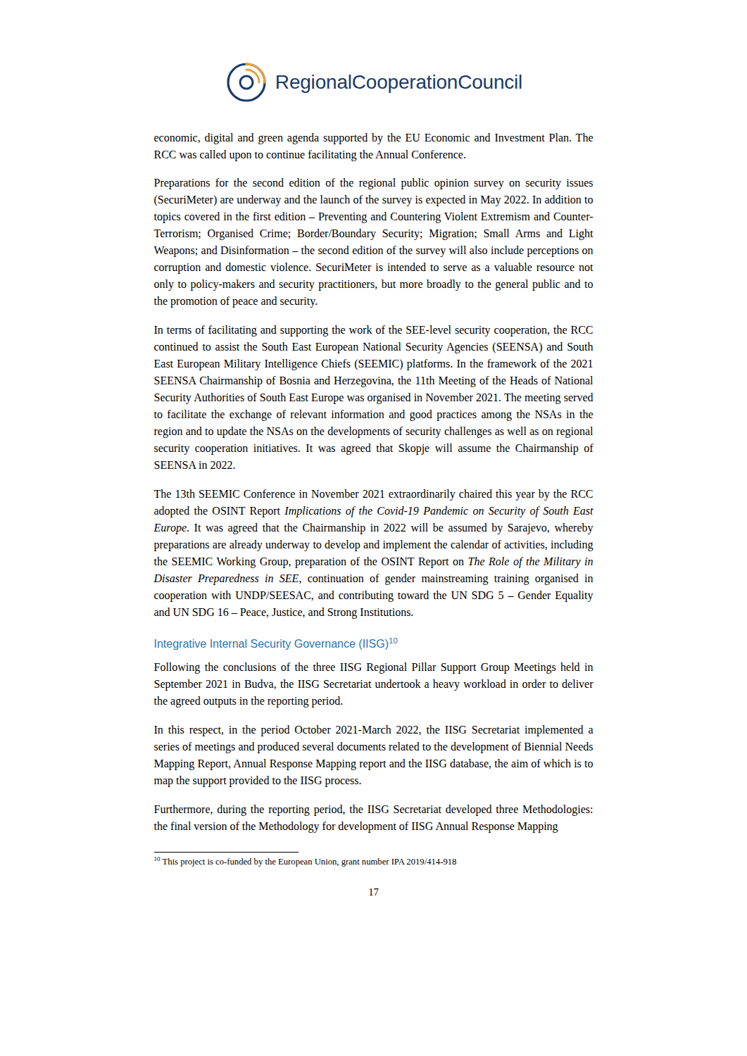Regional Cooperation Council
economic, digital and green agenda supported by the EU Economic and Investment Plan. The RCC was called upon to continue facilitating the Annual Conference.
Preparations for the second edition of the regional public opinion survey on security issues (SecuriMeter) are underway and the launch of the survey is expected in May 2022. In addition to topics covered in the first edition – Preventing and Countering Violent Extremism and Counter-Terrorism; Organised Crime; Border/Boundary Security; Migration; Small Arms and Light Weapons; and Disinformation – the second edition of the survey will also include perceptions on corruption and domestic violence. SecuriMeter is intended to serve as a valuable resource not only to policy-makers and security practitioners, but more broadly to the general public and to the promotion of peace and security.
In terms of facilitating and supporting the work of the SEE-level security cooperation, the RCC continued to assist the South East European National Security Agencies (SEENSA) and South East European Military Intelligence Chiefs (SEEMIC) platforms. In the framework of the 2021 SEENSA Chairmanship of Bosnia and Herzegovina, the 11th Meeting of the Heads of National Security Authorities of South East Europe was organised in November 2021. The meeting served to facilitate the exchange of relevant information and good practices among the NSAs in the region and to update the NSAs on the developments of security challenges as well as on regional security cooperation initiatives. It was agreed that Skopje will assume the Chairmanship of SEENSA in 2022.
The 13th SEEMIC Conference in November 2021 extraordinarily chaired this year by the RCC adopted the OSINT Report Implications of the Covid-19 Pandemic on Security of South East Europe. It was agreed that the Chairmanship in 2022 will be assumed by Sarajevo, whereby preparations are already underway to develop and implement the calendar of activities, including the SEEMIC Working Group, preparation of the OSINT Report on The Role of the Military in Disaster Preparedness in SEE, continuation of gender mainstreaming training organised in cooperation with UNDP/SEESAC, and contributing toward the UN SDG 5 – Gender Equality and UN SDG 16 – Peace, Justice, and Strong Institutions.
Integrative Internal Security Governance (IISG)10
Following the conclusions of the three IISG Regional Pillar Support Group Meetings held in September 2021 in Budva, the IISG Secretariat undertook a heavy workload in order to deliver the agreed outputs in the reporting period.
In this respect, in the period October 2021-March 2022, the IISG Secretariat implemented a series of meetings and produced several documents related to the development of Biennial Needs Mapping Report, Annual Response Mapping report and the IISG database, the aim of which is to map the support provided to the IISG process.
Furthermore, during the reporting period, the IISG Secretariat developed three Methodologies: the final version of the Methodology for development of IISG Annual Response Mapping
10 This project is co-funded by the European Union, grant number IPA 2019/414-918
17